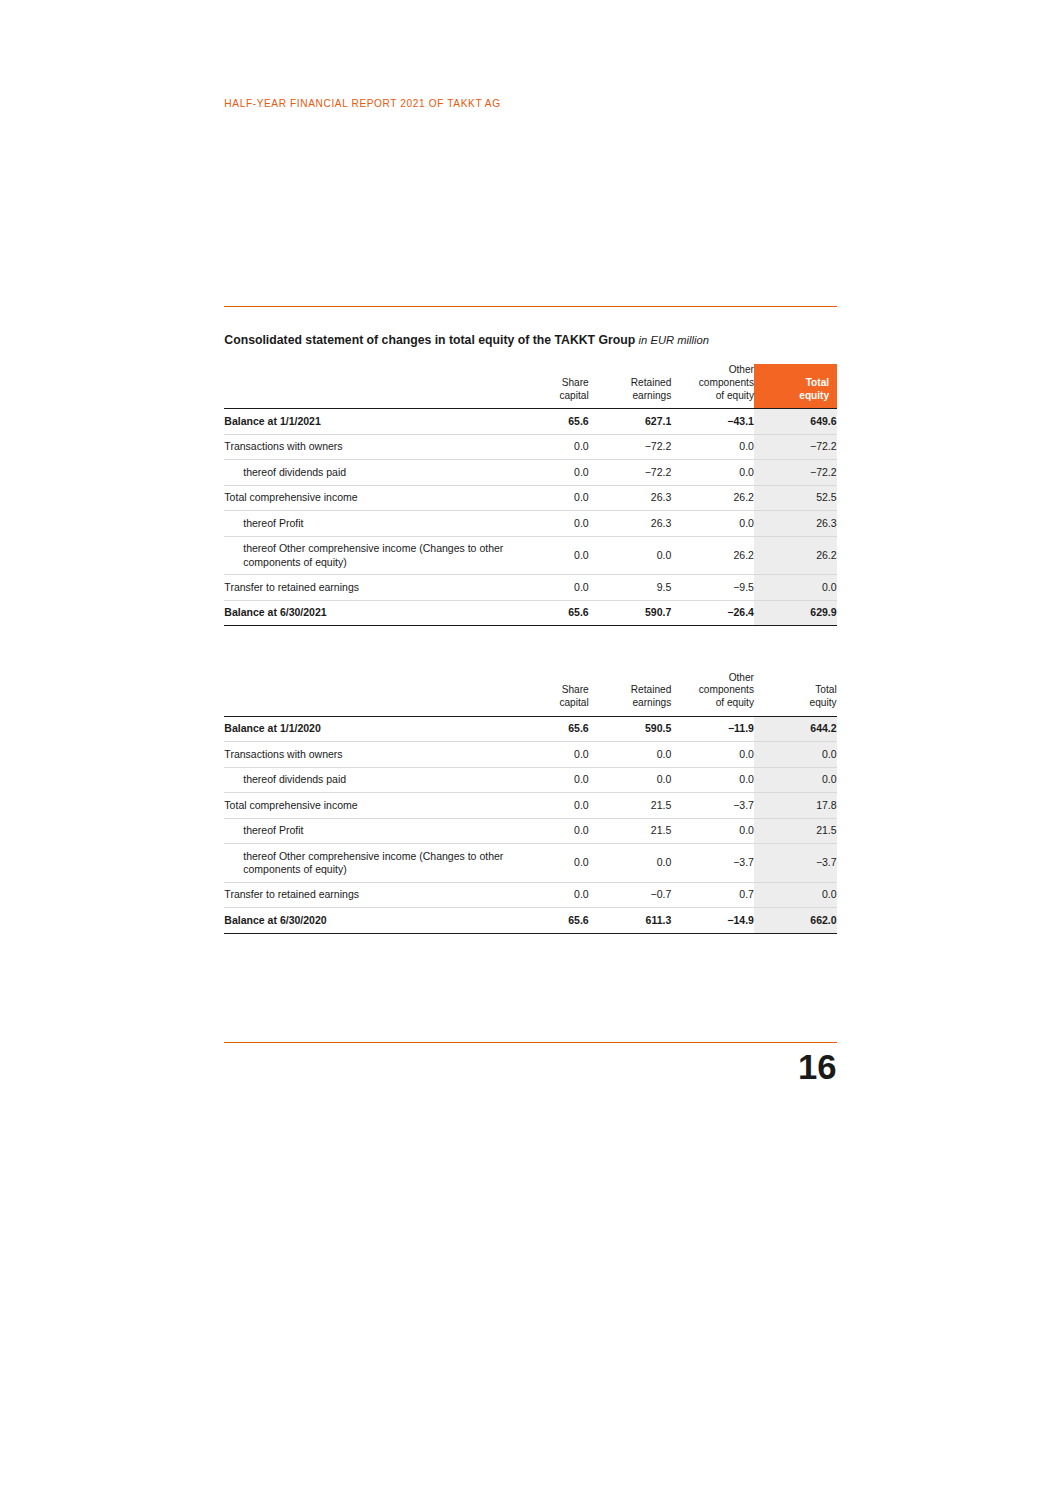Half-year financial report 2021 of TAKKT AG
Consolidated statement of changes in total equity of the TAKKT Group in EUR million
| | Share capital | Retained earnings | Other components of equity | Total equity |
| --- | --- | --- | --- | --- |
| Balance at 1/1/2021 | 65.6 | 627.1 | −43.1 | 649.6 |
| Transactions with owners | 0.0 | −72.2 | 0.0 | −72.2 |
| thereof dividends paid | 0.0 | −72.2 | 0.0 | −72.2 |
| Total comprehensive income | 0.0 | 26.3 | 26.2 | 52.5 |
| thereof Profit | 0.0 | 26.3 | 0.0 | 26.3 |
| thereof Other comprehensive income (Changes to other components of equity) | 0.0 | 0.0 | 26.2 | 26.2 |
| Transfer to retained earnings | 0.0 | 9.5 | −9.5 | 0.0 |
| Balance at 6/30/2021 | 65.6 | 590.7 | −26.4 | 629.9 |
| | Share capital | Retained earnings | Other components of equity | Total equity |
| --- | --- | --- | --- | --- |
| Balance at 1/1/2020 | 65.6 | 590.5 | −11.9 | 644.2 |
| Transactions with owners | 0.0 | 0.0 | 0.0 | 0.0 |
| thereof dividends paid | 0.0 | 0.0 | 0.0 | 0.0 |
| Total comprehensive income | 0.0 | 21.5 | −3.7 | 17.8 |
| thereof Profit | 0.0 | 21.5 | 0.0 | 21.5 |
| thereof Other comprehensive income (Changes to other components of equity) | 0.0 | 0.0 | −3.7 | −3.7 |
| Transfer to retained earnings | 0.0 | −0.7 | 0.7 | 0.0 |
| Balance at 6/30/2020 | 65.6 | 611.3 | −14.9 | 662.0 |
16